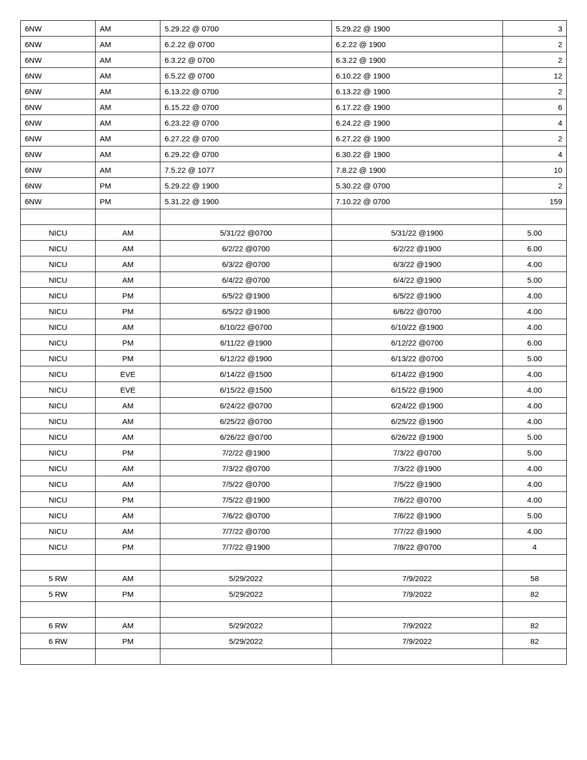| 6NW | AM | 5.29.22 @ 0700 | 5.29.22 @ 1900 | 3 |
| 6NW | AM | 6.2.22 @ 0700 | 6.2.22 @ 1900 | 2 |
| 6NW | AM | 6.3.22 @ 0700 | 6.3.22 @ 1900 | 2 |
| 6NW | AM | 6.5.22 @ 0700 | 6.10.22 @ 1900 | 12 |
| 6NW | AM | 6.13.22 @ 0700 | 6.13.22 @ 1900 | 2 |
| 6NW | AM | 6.15.22 @ 0700 | 6.17.22 @ 1900 | 6 |
| 6NW | AM | 6.23.22 @ 0700 | 6.24.22 @ 1900 | 4 |
| 6NW | AM | 6.27.22 @ 0700 | 6.27.22 @ 1900 | 2 |
| 6NW | AM | 6.29.22 @ 0700 | 6.30.22 @ 1900 | 4 |
| 6NW | AM | 7.5.22 @ 1077 | 7.8.22 @ 1900 | 10 |
| 6NW | PM | 5.29.22 @ 1900 | 5.30.22 @ 0700 | 2 |
| 6NW | PM | 5.31.22 @ 1900 | 7.10.22 @ 0700 | 159 |
| NICU | AM | 5/31/22 @0700 | 5/31/22 @1900 | 5.00 |
| NICU | AM | 6/2/22 @0700 | 6/2/22 @1900 | 6.00 |
| NICU | AM | 6/3/22 @0700 | 6/3/22 @1900 | 4.00 |
| NICU | AM | 6/4/22 @0700 | 6/4/22 @1900 | 5.00 |
| NICU | PM | 6/5/22 @1900 | 6/5/22 @1900 | 4.00 |
| NICU | PM | 6/5/22 @1900 | 6/6/22 @0700 | 4.00 |
| NICU | AM | 6/10/22 @0700 | 6/10/22 @1900 | 4.00 |
| NICU | PM | 6/11/22 @1900 | 6/12/22 @0700 | 6.00 |
| NICU | PM | 6/12/22 @1900 | 6/13/22 @0700 | 5.00 |
| NICU | EVE | 6/14/22 @1500 | 6/14/22 @1900 | 4.00 |
| NICU | EVE | 6/15/22 @1500 | 6/15/22 @1900 | 4.00 |
| NICU | AM | 6/24/22 @0700 | 6/24/22 @1900 | 4.00 |
| NICU | AM | 6/25/22 @0700 | 6/25/22 @1900 | 4.00 |
| NICU | AM | 6/26/22 @0700 | 6/26/22 @1900 | 5.00 |
| NICU | PM | 7/2/22 @1900 | 7/3/22 @0700 | 5.00 |
| NICU | AM | 7/3/22 @0700 | 7/3/22 @1900 | 4.00 |
| NICU | AM | 7/5/22 @0700 | 7/5/22 @1900 | 4.00 |
| NICU | PM | 7/5/22 @1900 | 7/6/22 @0700 | 4.00 |
| NICU | AM | 7/6/22 @0700 | 7/6/22 @1900 | 5.00 |
| NICU | AM | 7/7/22 @0700 | 7/7/22 @1900 | 4.00 |
| NICU | PM | 7/7/22 @1900 | 7/8/22 @0700 | 4 |
| 5 RW | AM | 5/29/2022 | 7/9/2022 | 58 |
| 5 RW | PM | 5/29/2022 | 7/9/2022 | 82 |
| 6 RW | AM | 5/29/2022 | 7/9/2022 | 82 |
| 6 RW | PM | 5/29/2022 | 7/9/2022 | 82 |